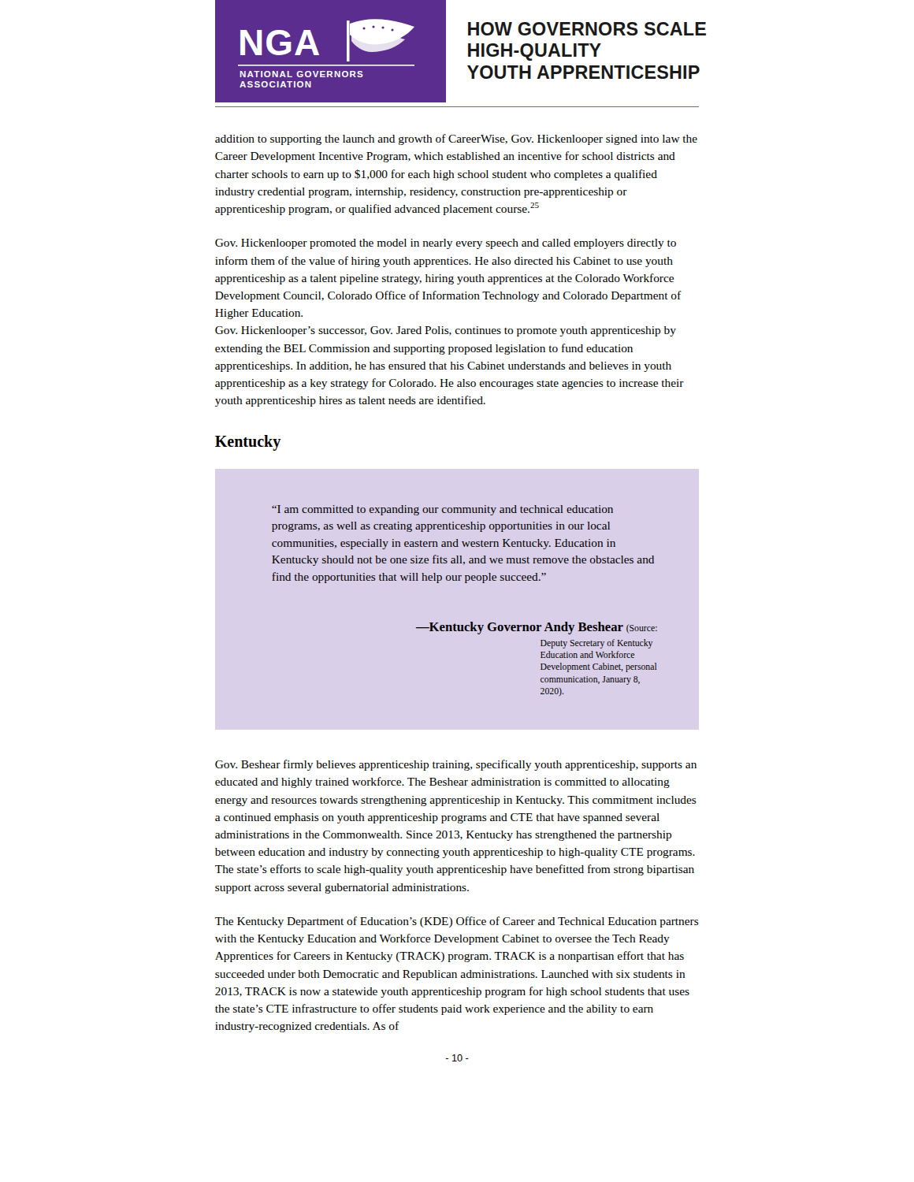NGA NATIONAL GOVERNORS ASSOCIATION
HOW GOVERNORS SCALE HIGH-QUALITY
YOUTH APPRENTICESHIP
addition to supporting the launch and growth of CareerWise, Gov. Hickenlooper signed into law the Career Development Incentive Program, which established an incentive for school districts and charter schools to earn up to $1,000 for each high school student who completes a qualified industry credential program, internship, residency, construction pre-apprenticeship or apprenticeship program, or qualified advanced placement course.25
Gov. Hickenlooper promoted the model in nearly every speech and called employers directly to inform them of the value of hiring youth apprentices. He also directed his Cabinet to use youth apprenticeship as a talent pipeline strategy, hiring youth apprentices at the Colorado Workforce Development Council, Colorado Office of Information Technology and Colorado Department of Higher Education.
Gov. Hickenlooper’s successor, Gov. Jared Polis, continues to promote youth apprenticeship by extending the BEL Commission and supporting proposed legislation to fund education apprenticeships. In addition, he has ensured that his Cabinet understands and believes in youth apprenticeship as a key strategy for Colorado. He also encourages state agencies to increase their youth apprenticeship hires as talent needs are identified.
Kentucky
“I am committed to expanding our community and technical education programs, as well as creating apprenticeship opportunities in our local communities, especially in eastern and western Kentucky. Education in Kentucky should not be one size fits all, and we must remove the obstacles and find the opportunities that will help our people succeed.”
—Kentucky Governor Andy Beshear (Source: Deputy Secretary of Kentucky Education and Workforce Development Cabinet, personal communication, January 8, 2020).
Gov. Beshear firmly believes apprenticeship training, specifically youth apprenticeship, supports an educated and highly trained workforce. The Beshear administration is committed to allocating energy and resources towards strengthening apprenticeship in Kentucky. This commitment includes a continued emphasis on youth apprenticeship programs and CTE that have spanned several administrations in the Commonwealth. Since 2013, Kentucky has strengthened the partnership between education and industry by connecting youth apprenticeship to high-quality CTE programs. The state’s efforts to scale high-quality youth apprenticeship have benefitted from strong bipartisan support across several gubernatorial administrations.
The Kentucky Department of Education’s (KDE) Office of Career and Technical Education partners with the Kentucky Education and Workforce Development Cabinet to oversee the Tech Ready Apprentices for Careers in Kentucky (TRACK) program. TRACK is a nonpartisan effort that has succeeded under both Democratic and Republican administrations. Launched with six students in 2013, TRACK is now a statewide youth apprenticeship program for high school students that uses the state’s CTE infrastructure to offer students paid work experience and the ability to earn industry-recognized credentials. As of
- 10 -